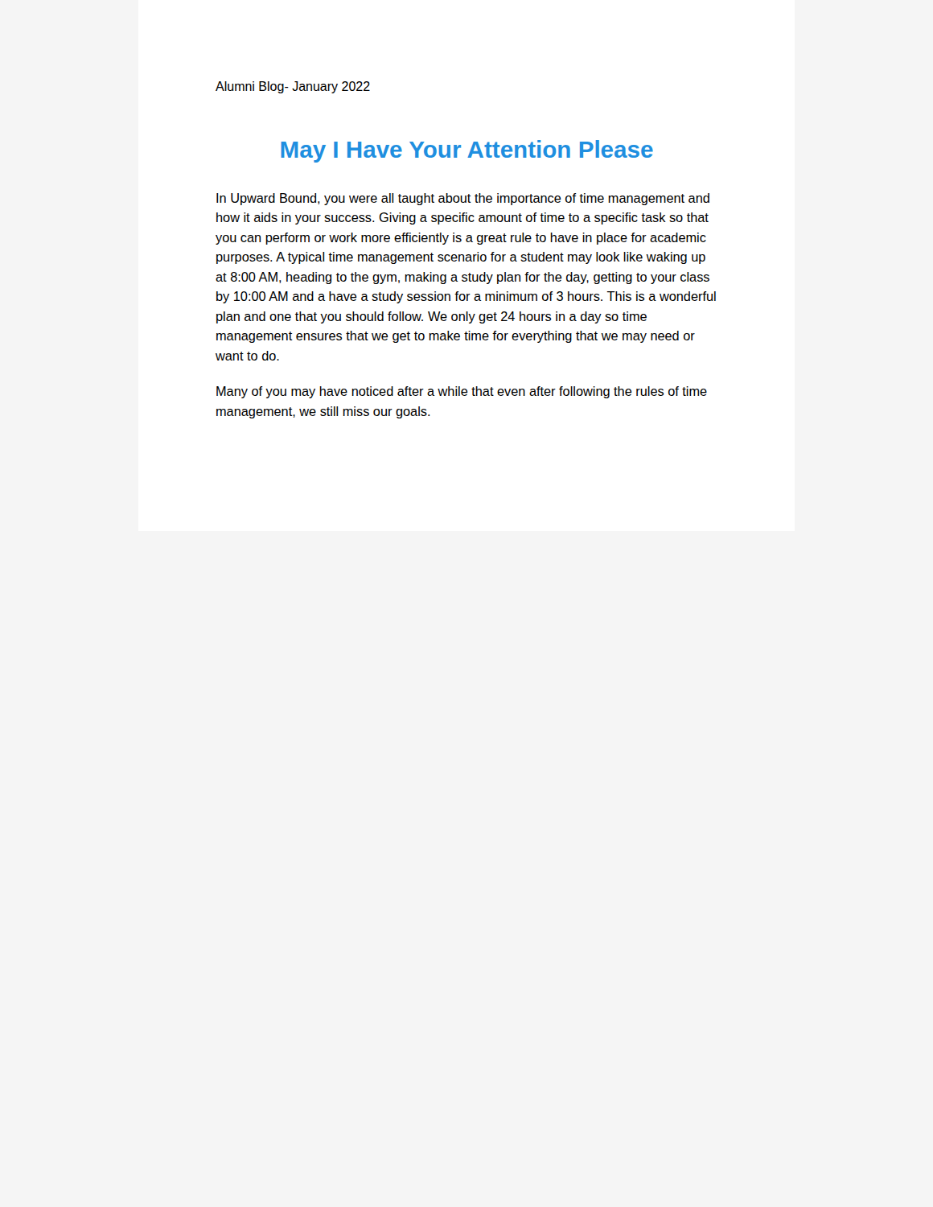Alumni Blog- January 2022
May I Have Your Attention Please
In Upward Bound, you were all taught about the importance of time management and how it aids in your success. Giving a specific amount of time to a specific task so that you can perform or work more efficiently is a great rule to have in place for academic purposes. A typical time management scenario for a student may look like waking up at 8:00 AM, heading to the gym, making a study plan for the day, getting to your class by 10:00 AM and a have a study session for a minimum of 3 hours. This is a wonderful plan and one that you should follow. We only get 24 hours in a day so time management ensures that we get to make time for everything that we may need or want to do.
Many of you may have noticed after a while that even after following the rules of time management, we still miss our goals.